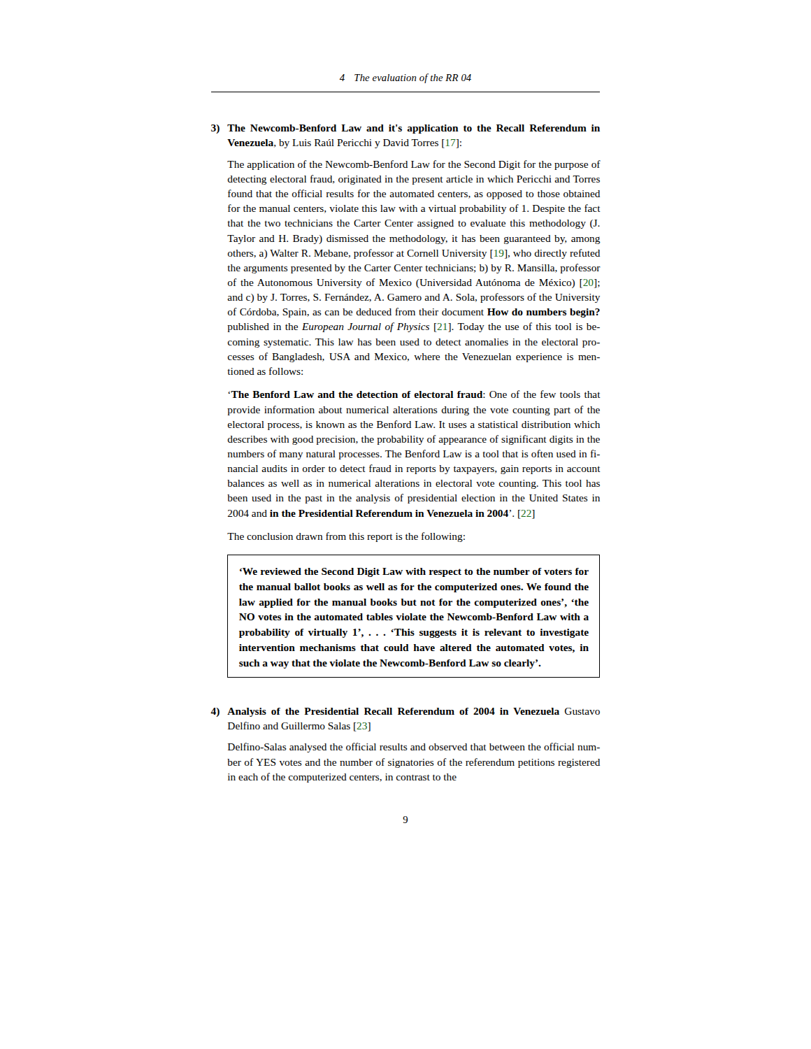4 The evaluation of the RR 04
3)
The Newcomb-Benford Law and it's application to the Recall Referendum in Venezuela, by Luis Raúl Pericchi y David Torres [17]:
The application of the Newcomb-Benford Law for the Second Digit for the purpose of detecting electoral fraud, originated in the present article in which Pericchi and Torres found that the official results for the automated centers, as opposed to those obtained for the manual centers, violate this law with a virtual probability of 1. Despite the fact that the two technicians the Carter Center assigned to evaluate this methodology (J. Taylor and H. Brady) dismissed the methodology, it has been guaranteed by, among others, a) Walter R. Mebane, professor at Cornell University [19], who directly refuted the arguments presented by the Carter Center technicians; b) by R. Mansilla, professor of the Autonomous University of Mexico (Universidad Autónoma de México) [20]; and c) by J. Torres, S. Fernández, A. Gamero and A. Sola, professors of the University of Córdoba, Spain, as can be deduced from their document How do numbers begin? published in the European Journal of Physics [21]. Today the use of this tool is becoming systematic. This law has been used to detect anomalies in the electoral processes of Bangladesh, USA and Mexico, where the Venezuelan experience is mentioned as follows:
‘The Benford Law and the detection of electoral fraud: One of the few tools that provide information about numerical alterations during the vote counting part of the electoral process, is known as the Benford Law. It uses a statistical distribution which describes with good precision, the probability of appearance of significant digits in the numbers of many natural processes. The Benford Law is a tool that is often used in financial audits in order to detect fraud in reports by taxpayers, gain reports in account balances as well as in numerical alterations in electoral vote counting. This tool has been used in the past in the analysis of presidential election in the United States in 2004 and in the Presidential Referendum in Venezuela in 2004’. [22]
The conclusion drawn from this report is the following:
‘We reviewed the Second Digit Law with respect to the number of voters for the manual ballot books as well as for the computerized ones. We found the law applied for the manual books but not for the computerized ones’, ‘the NO votes in the automated tables violate the Newcomb-Benford Law with a probability of virtually 1’, . . . ‘This suggests it is relevant to investigate intervention mechanisms that could have altered the automated votes, in such a way that the violate the Newcomb-Benford Law so clearly’.
4)
Analysis of the Presidential Recall Referendum of 2004 in Venezuela Gustavo Delfino and Guillermo Salas [23]
Delfino-Salas analysed the official results and observed that between the official number of YES votes and the number of signatories of the referendum petitions registered in each of the computerized centers, in contrast to the
9